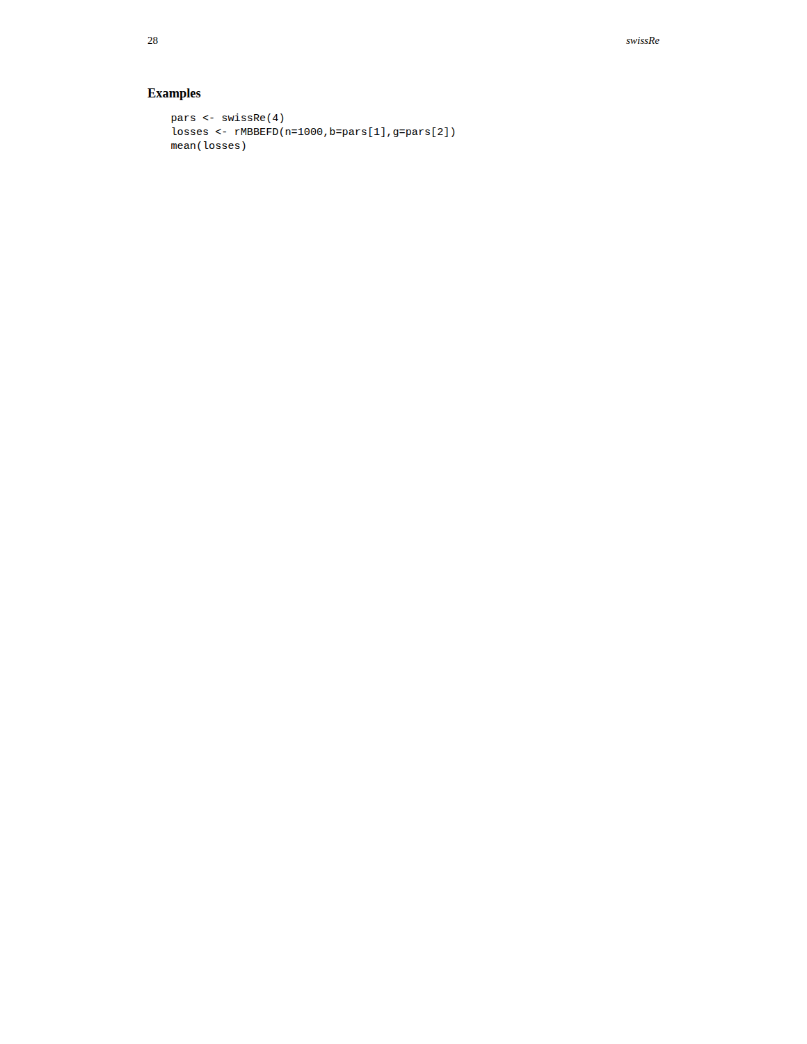28 swissRe
Examples
pars <- swissRe(4)
losses <- rMBBEFD(n=1000,b=pars[1],g=pars[2])
mean(losses)